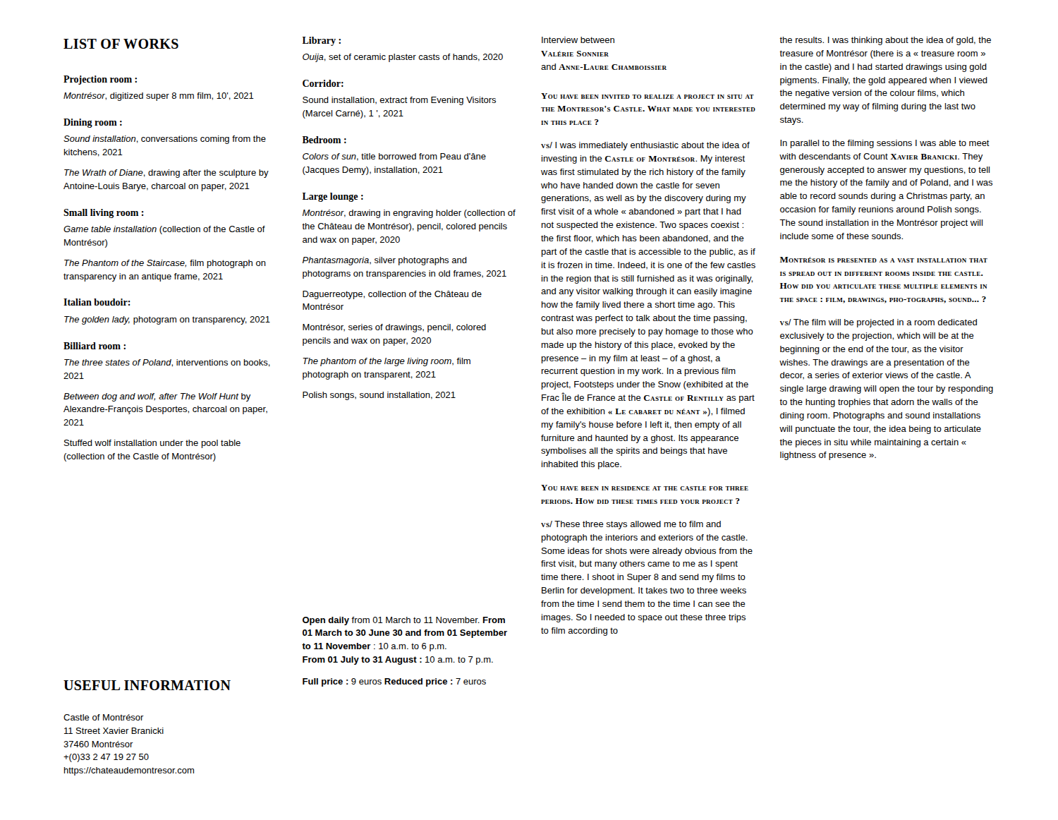List of works
Projection room :
Montrésor, digitized super 8 mm film, 10', 2021
Dining room :
Sound installation, conversations coming from the kitchens, 2021
The Wrath of Diane, drawing after the sculpture by Antoine-Louis Barye, charcoal on paper, 2021
Small living room :
Game table installation (collection of the Castle of Montrésor)
The Phantom of the Staircase, film photograph on transparency in an antique frame, 2021
Italian boudoir:
The golden lady, photogram on transparency, 2021
Billiard room :
The three states of Poland, interventions on books, 2021
Between dog and wolf, after The Wolf Hunt by Alexandre-François Desportes, charcoal on paper, 2021
Stuffed wolf installation under the pool table (collection of the Castle of Montrésor)
Useful information
Castle of Montrésor
11 Street Xavier Branicki
37460 Montrésor
+(0)33 2 47 19 27 50
https://chateaudemontresor.com
Library :
Ouija, set of ceramic plaster casts of hands, 2020
Corridor:
Sound installation, extract from Evening Visitors (Marcel Carné), 1 ', 2021
Bedroom :
Colors of sun, title borrowed from Peau d'âne (Jacques Demy), installation, 2021
Large lounge :
Montrésor, drawing in engraving holder (collection of the Château de Montrésor), pencil, colored pencils and wax on paper, 2020
Phantasmagoria, silver photographs and photograms on transparencies in old frames, 2021
Daguerreotype, collection of the Château de Montrésor
Montrésor, series of drawings, pencil, colored pencils and wax on paper, 2020
The phantom of the large living room, film photograph on transparent, 2021
Polish songs, sound installation, 2021
Open daily from 01 March to 11 November. From 01 March to 30 June 30 and from 01 September to 11 November : 10 a.m. to 6 p.m.
From 01 July to 31 August : 10 a.m. to 7 p.m.
Full price : 9 euros Reduced price : 7 euros
Interview between Valérie Sonnier and Anne-Laure Chamboissier
You have been invited to realize a project in situ at the Montresor's Castle. What made you interested in this place ?
vs/ I was immediately enthusiastic about the idea of investing in the Castle of Montrésor. My interest was first stimulated by the rich history of the family who have handed down the castle for seven generations, as well as by the discovery during my first visit of a whole « abandoned » part that I had not suspected the existence. Two spaces coexist : the first floor, which has been abandoned, and the part of the castle that is accessible to the public, as if it is frozen in time. Indeed, it is one of the few castles in the region that is still furnished as it was originally, and any visitor walking through it can easily imagine how the family lived there a short time ago. This contrast was perfect to talk about the time passing, but also more precisely to pay homage to those who made up the history of this place, evoked by the presence – in my film at least – of a ghost, a recurrent question in my work. In a previous film project, Footsteps under the Snow (exhibited at the Frac Île de France at the Castle of Rentilly as part of the exhibition « Le cabaret du néant »), I filmed my family's house before I left it, then empty of all furniture and haunted by a ghost. Its appearance symbolises all the spirits and beings that have inhabited this place.
You have been in residence at the castle for three periods. How did these times feed your project ?
vs/ These three stays allowed me to film and photograph the interiors and exteriors of the castle. Some ideas for shots were already obvious from the first visit, but many others came to me as I spent time there. I shoot in Super 8 and send my films to Berlin for development. It takes two to three weeks from the time I send them to the time I can see the images. So I needed to space out these three trips to film according to
the results. I was thinking about the idea of gold, the treasure of Montrésor (there is a « treasure room » in the castle) and I had started drawings using gold pigments. Finally, the gold appeared when I viewed the negative version of the colour films, which determined my way of filming during the last two stays.
In parallel to the filming sessions I was able to meet with descendants of Count Xavier Branicki. They generously accepted to answer my questions, to tell me the history of the family and of Poland, and I was able to record sounds during a Christmas party, an occasion for family reunions around Polish songs. The sound installation in the Montrésor project will include some of these sounds.
Montrésor is presented as a vast installation that is spread out in different rooms inside the castle. How did you articulate these multiple elements in the space : film, drawings, pho-tographs, sound... ?
vs/ The film will be projected in a room dedicated exclusively to the projection, which will be at the beginning or the end of the tour, as the visitor wishes. The drawings are a presentation of the decor, a series of exterior views of the castle. A single large drawing will open the tour by responding to the hunting trophies that adorn the walls of the dining room. Photographs and sound installations will punctuate the tour, the idea being to articulate the pieces in situ while maintaining a certain « lightness of presence ».